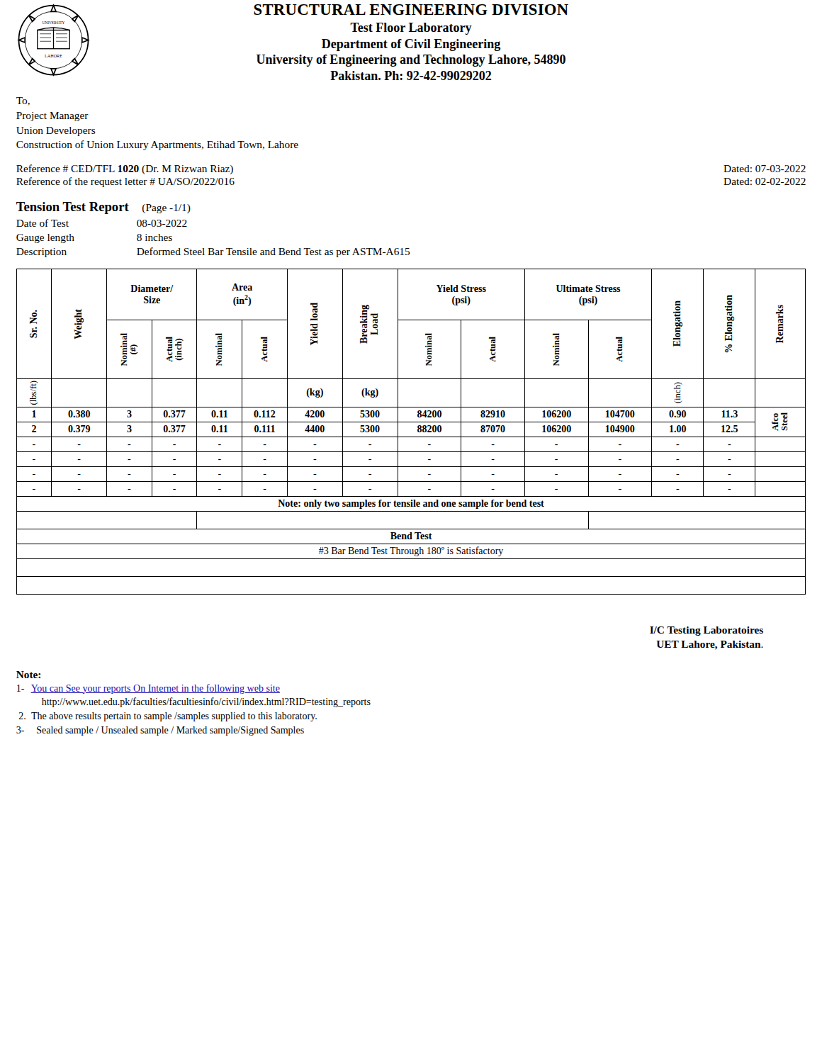LAHORE UNIVERSITY
STRUCTURAL ENGINEERING DIVISION
Test Floor Laboratory
Department of Civil Engineering
University of Engineering and Technology Lahore, 54890
Pakistan. Ph: 92-42-99029202
To,
Project Manager
Union Developers
Construction of Union Luxury Apartments, Etihad Town, Lahore
Reference # CED/TFL 1020 (Dr. M Rizwan Riaz)
Dated: 07-03-2022
Reference of the request letter # UA/SO/2022/016
Dated: 02-02-2022
Tension Test Report (Page -1/1)
| Date of Test | 08-03-2022 |
| Gauge length | 8 inches |
| Description | Deformed Steel Bar Tensile and Bend Test as per ASTM-A615 |
| Sr. No. | Weight | Diameter/ Size | Area (in 2 ) | Yield load | Breaking Load | Yield Stress (psi) | Ultimate Stress (psi) | Elongation | % Elongation | Remarks |
| --- | --- | --- | --- | --- | --- | --- | --- | --- | --- | --- |
| Nominal (#) | Actual (inch) | Nominal | Actual | Nominal | Actual | Nominal | Actual |
| (lbs/ft) | | | | | | (kg) | (kg) | | | | | (inch) | | |
| 1 | 0.380 | 3 | 0.377 | 0.11 | 0.112 | 4200 | 5300 | 84200 | 82910 | 106200 | 104700 | 0.90 | 11.3 | Afco Steel |
| 2 | 0.379 | 3 | 0.377 | 0.11 | 0.111 | 4400 | 5300 | 88200 | 87070 | 106200 | 104900 | 1.00 | 12.5 |
| - | - | - | - | - | - | - | - | - | - | - | - | - | - | |
| - | - | - | - | - | - | - | - | - | - | - | - | - | - | |
| - | - | - | - | - | - | - | - | - | - | - | - | - | - | |
| - | - | - | - | - | - | - | - | - | - | - | - | - | - | |
| Note: only two samples for tensile and one sample for bend test |
| Bend Test |
| #3 Bar Bend Test Through 180º is Satisfactory |
I/C Testing Laboratoires
UET Lahore, Pakistan.
Note:
1- You can See your reports On Internet in the following web site
http://www.uet.edu.pk/faculties/facultiesinfo/civil/index.html?RID=testing_reports
2. The above results pertain to sample /samples supplied to this laboratory.
3- Sealed sample / Unsealed sample / Marked sample/Signed Samples